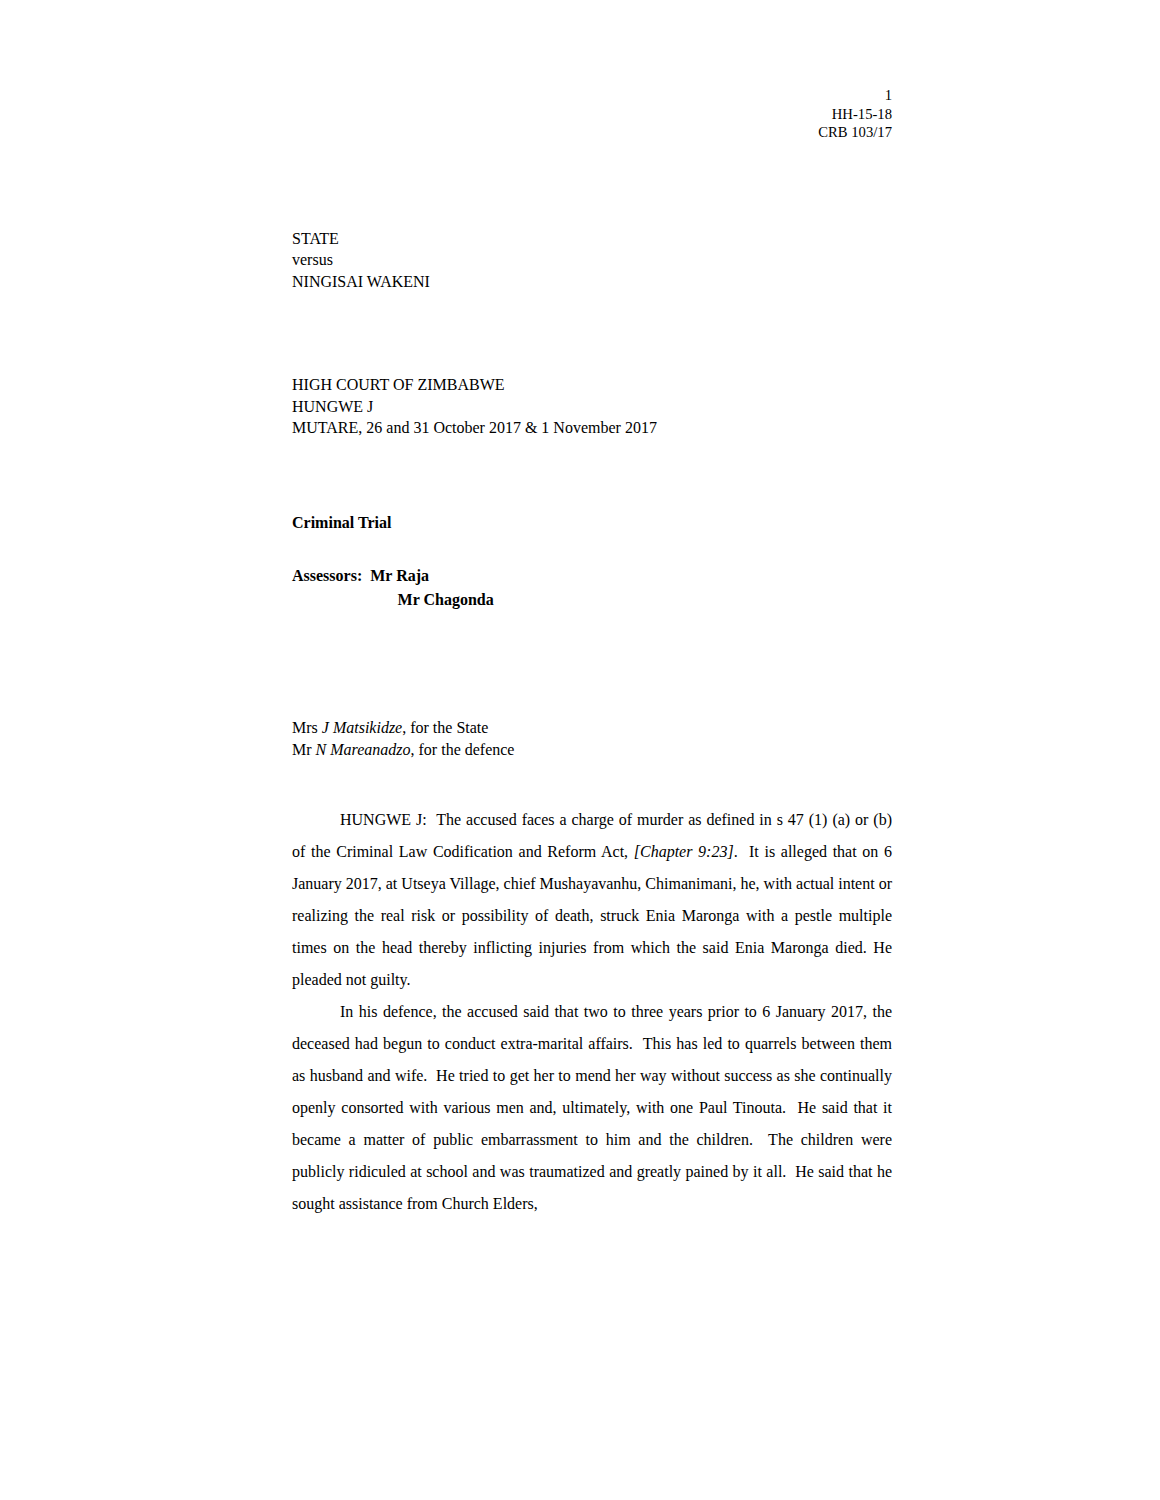1
HH-15-18
CRB 103/17
STATE
versus
NINGISAI WAKENI
HIGH COURT OF ZIMBABWE
HUNGWE J
MUTARE, 26 and 31 October 2017 & 1 November 2017
Criminal Trial
Assessors: Mr Raja Mr Chagonda
Mrs J Matsikidze, for the State
Mr N Mareanadzo, for the defence
HUNGWE J: The accused faces a charge of murder as defined in s 47 (1) (a) or (b) of the Criminal Law Codification and Reform Act, [Chapter 9:23]. It is alleged that on 6 January 2017, at Utseya Village, chief Mushayavanhu, Chimanimani, he, with actual intent or realizing the real risk or possibility of death, struck Enia Maronga with a pestle multiple times on the head thereby inflicting injuries from which the said Enia Maronga died. He pleaded not guilty.
In his defence, the accused said that two to three years prior to 6 January 2017, the deceased had begun to conduct extra-marital affairs. This has led to quarrels between them as husband and wife. He tried to get her to mend her way without success as she continually openly consorted with various men and, ultimately, with one Paul Tinouta. He said that it became a matter of public embarrassment to him and the children. The children were publicly ridiculed at school and was traumatized and greatly pained by it all. He said that he sought assistance from Church Elders,